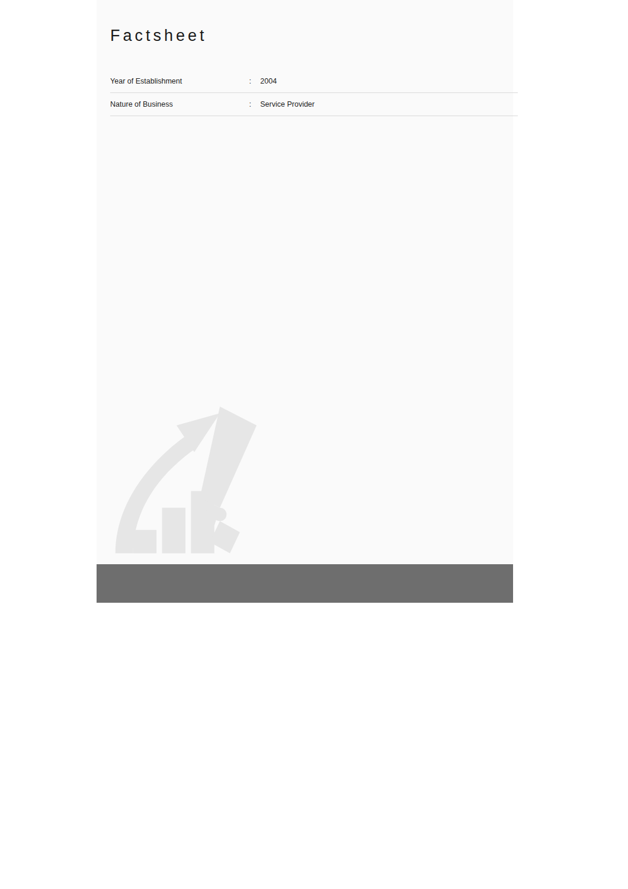Factsheet
| Year of Establishment | : | 2004 |
| Nature of Business | : | Service Provider |